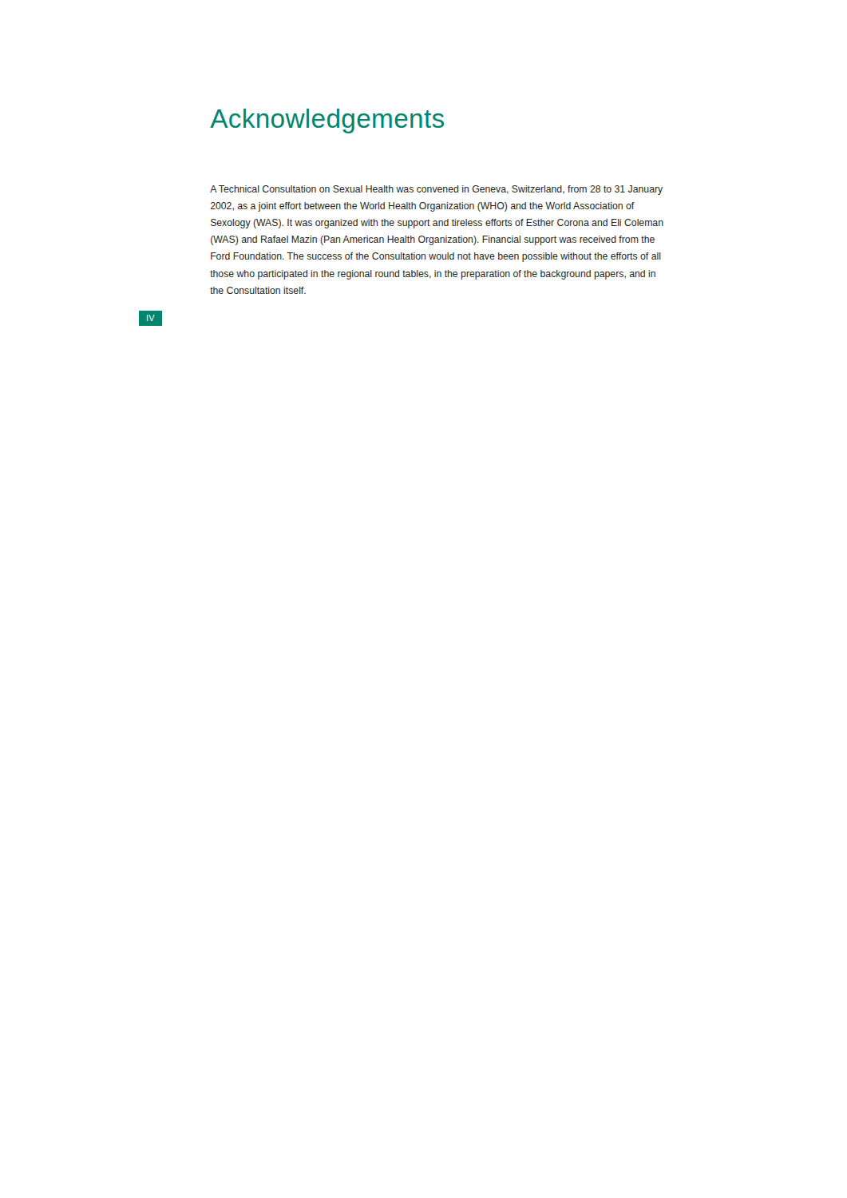Acknowledgements
A Technical Consultation on Sexual Health was convened in Geneva, Switzerland, from 28 to 31 January 2002, as a joint effort between the World Health Organization (WHO) and the World Association of Sexology (WAS). It was organized with the support and tireless efforts of Esther Corona and Eli Coleman (WAS) and Rafael Mazin (Pan American Health Organization). Financial support was received from the Ford Foundation. The success of the Consultation would not have been possible without the efforts of all those who participated in the regional round tables, in the preparation of the background papers, and in the Consultation itself.
IV